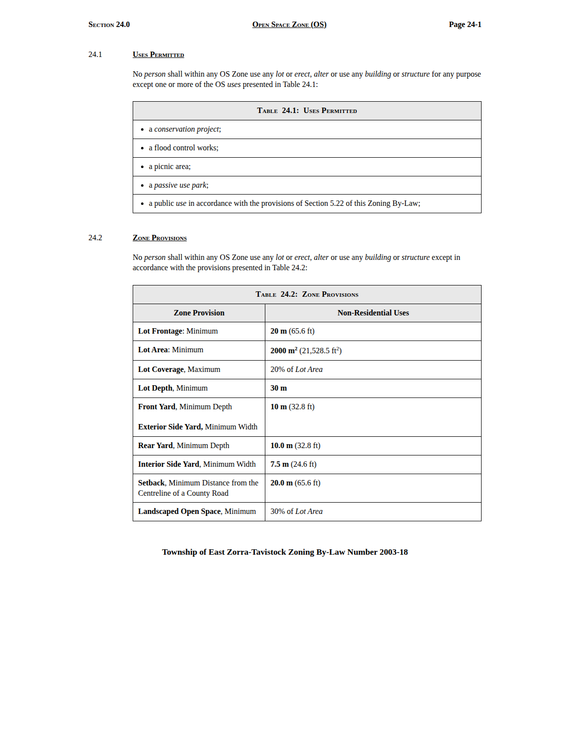Section 24.0 Open Space Zone (OS) Page 24-1
24.1 Uses Permitted
No person shall within any OS Zone use any lot or erect, alter or use any building or structure for any purpose except one or more of the OS uses presented in Table 24.1:
| Table 24.1: Uses Permitted |
| --- |
| a conservation project ; |
| a flood control works; |
| a picnic area; |
| a passive use park ; |
| a public use in accordance with the provisions of Section 5.22 of this Zoning By-Law; |
24.2 Zone Provisions
No person shall within any OS Zone use any lot or erect, alter or use any building or structure except in accordance with the provisions presented in Table 24.2:
| Table 24.2: Zone Provisions |
| --- |
| Zone Provision | Non-Residential Uses |
| Lot Frontage : Minimum | 20 m (65.6 ft) |
| Lot Area : Minimum | 2000 m 2 (21,528.5 ft 2 ) |
| Lot Coverage , Maximum | 20% of Lot Area |
| Lot Depth , Minimum | 30 m |
| Front Yard , Minimum Depth Exterior Side Yard, Minimum Width | 10 m (32.8 ft) |
| Rear Yard , Minimum Depth | 10.0 m (32.8 ft) |
| Interior Side Yard , Minimum Width | 7.5 m (24.6 ft) |
| Setback , Minimum Distance from the Centreline of a County Road | 20.0 m (65.6 ft) |
| Landscaped Open Space , Minimum | 30% of Lot Area |
Township of East Zorra-Tavistock Zoning By-Law Number 2003-18